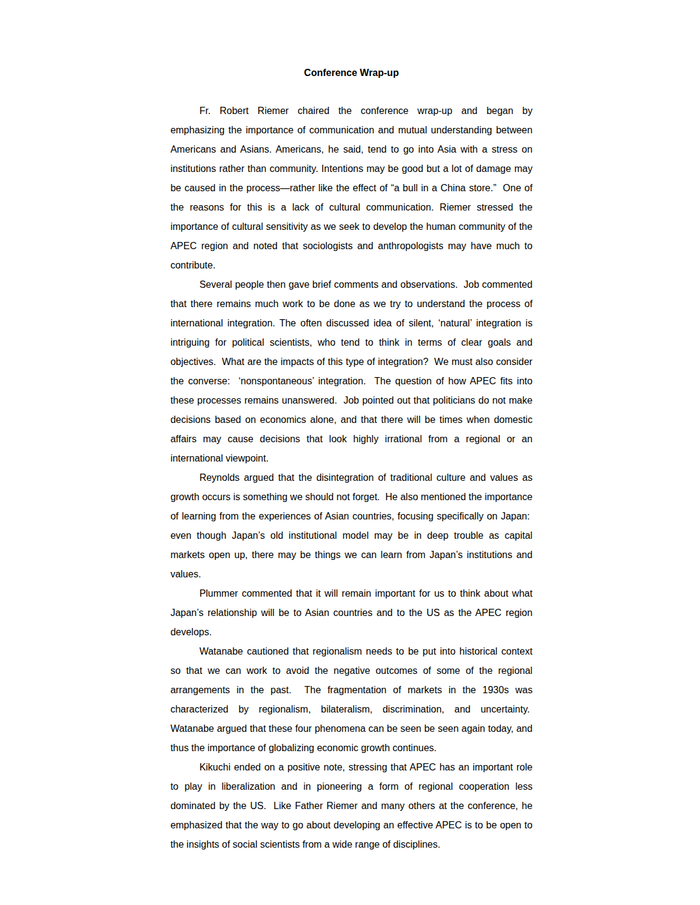Conference Wrap-up
Fr. Robert Riemer chaired the conference wrap-up and began by emphasizing the importance of communication and mutual understanding between Americans and Asians. Americans, he said, tend to go into Asia with a stress on institutions rather than community. Intentions may be good but a lot of damage may be caused in the process—rather like the effect of “a bull in a China store.” One of the reasons for this is a lack of cultural communication. Riemer stressed the importance of cultural sensitivity as we seek to develop the human community of the APEC region and noted that sociologists and anthropologists may have much to contribute.
Several people then gave brief comments and observations. Job commented that there remains much work to be done as we try to understand the process of international integration. The often discussed idea of silent, ‘natural’ integration is intriguing for political scientists, who tend to think in terms of clear goals and objectives. What are the impacts of this type of integration? We must also consider the converse: ‘nonspontaneous’ integration. The question of how APEC fits into these processes remains unanswered. Job pointed out that politicians do not make decisions based on economics alone, and that there will be times when domestic affairs may cause decisions that look highly irrational from a regional or an international viewpoint.
Reynolds argued that the disintegration of traditional culture and values as growth occurs is something we should not forget. He also mentioned the importance of learning from the experiences of Asian countries, focusing specifically on Japan: even though Japan’s old institutional model may be in deep trouble as capital markets open up, there may be things we can learn from Japan’s institutions and values.
Plummer commented that it will remain important for us to think about what Japan’s relationship will be to Asian countries and to the US as the APEC region develops.
Watanabe cautioned that regionalism needs to be put into historical context so that we can work to avoid the negative outcomes of some of the regional arrangements in the past. The fragmentation of markets in the 1930s was characterized by regionalism, bilateralism, discrimination, and uncertainty. Watanabe argued that these four phenomena can be seen be seen again today, and thus the importance of globalizing economic growth continues.
Kikuchi ended on a positive note, stressing that APEC has an important role to play in liberalization and in pioneering a form of regional cooperation less dominated by the US. Like Father Riemer and many others at the conference, he emphasized that the way to go about developing an effective APEC is to be open to the insights of social scientists from a wide range of disciplines.